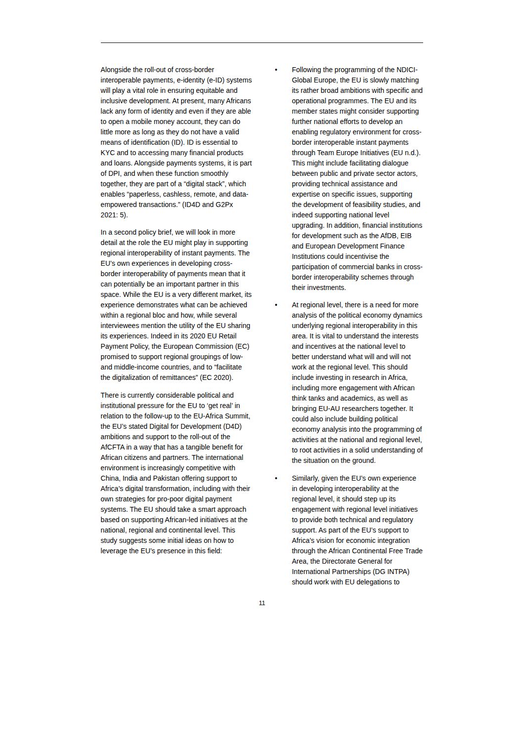Alongside the roll-out of cross-border interoperable payments, e-identity (e-ID) systems will play a vital role in ensuring equitable and inclusive development. At present, many Africans lack any form of identity and even if they are able to open a mobile money account, they can do little more as long as they do not have a valid means of identification (ID). ID is essential to KYC and to accessing many financial products and loans. Alongside payments systems, it is part of DPI, and when these function smoothly together, they are part of a “digital stack”, which enables “paperless, cashless, remote, and data-empowered transactions.” (ID4D and G2Px 2021: 5).
In a second policy brief, we will look in more detail at the role the EU might play in supporting regional interoperability of instant payments. The EU’s own experiences in developing cross-border interoperability of payments mean that it can potentially be an important partner in this space. While the EU is a very different market, its experience demonstrates what can be achieved within a regional bloc and how, while several interviewees mention the utility of the EU sharing its experiences. Indeed in its 2020 EU Retail Payment Policy, the European Commission (EC) promised to support regional groupings of low- and middle-income countries, and to “facilitate the digitalization of remittances” (EC 2020).
There is currently considerable political and institutional pressure for the EU to ‘get real’ in relation to the follow-up to the EU-Africa Summit, the EU’s stated Digital for Development (D4D) ambitions and support to the roll-out of the AfCFTA in a way that has a tangible benefit for African citizens and partners. The international environment is increasingly competitive with China, India and Pakistan offering support to Africa’s digital transformation, including with their own strategies for pro-poor digital payment systems. The EU should take a smart approach based on supporting African-led initiatives at the national, regional and continental level. This study suggests some initial ideas on how to leverage the EU’s presence in this field:
Following the programming of the NDICI-Global Europe, the EU is slowly matching its rather broad ambitions with specific and operational programmes. The EU and its member states might consider supporting further national efforts to develop an enabling regulatory environment for cross-border interoperable instant payments through Team Europe Initiatives (EU n.d.). This might include facilitating dialogue between public and private sector actors, providing technical assistance and expertise on specific issues, supporting the development of feasibility studies, and indeed supporting national level upgrading. In addition, financial institutions for development such as the AfDB, EIB and European Development Finance Institutions could incentivise the participation of commercial banks in cross-border interoperability schemes through their investments.
At regional level, there is a need for more analysis of the political economy dynamics underlying regional interoperability in this area. It is vital to understand the interests and incentives at the national level to better understand what will and will not work at the regional level. This should include investing in research in Africa, including more engagement with African think tanks and academics, as well as bringing EU-AU researchers together. It could also include building political economy analysis into the programming of activities at the national and regional level, to root activities in a solid understanding of the situation on the ground.
Similarly, given the EU’s own experience in developing interoperability at the regional level, it should step up its engagement with regional level initiatives to provide both technical and regulatory support. As part of the EU’s support to Africa’s vision for economic integration through the African Continental Free Trade Area, the Directorate General for International Partnerships (DG INTPA) should work with EU delegations to
11